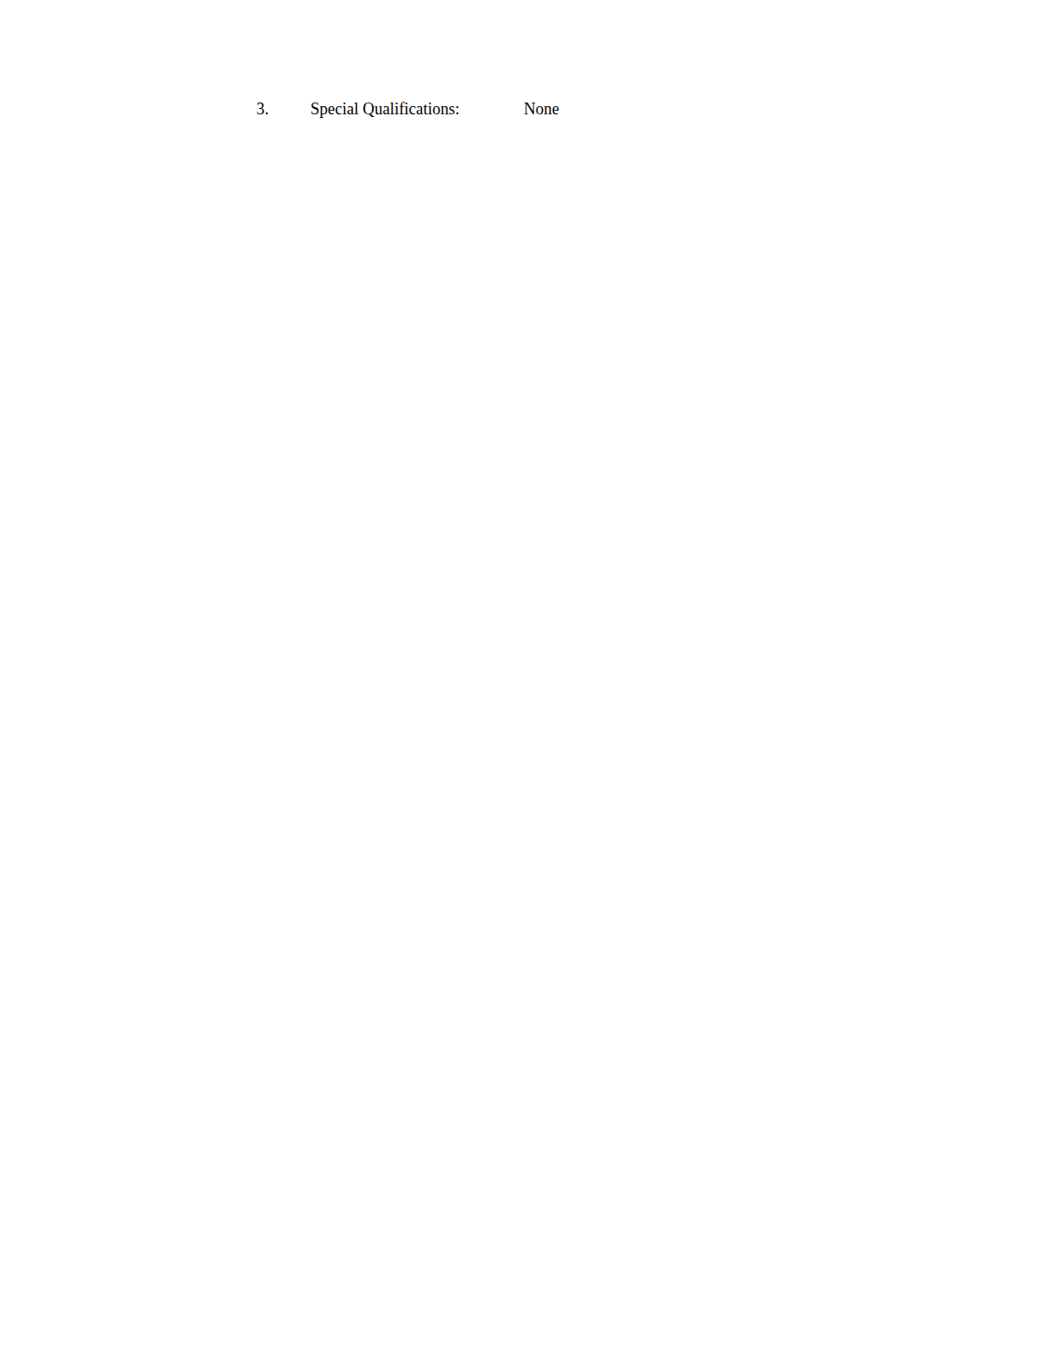3. Special Qualifications: None